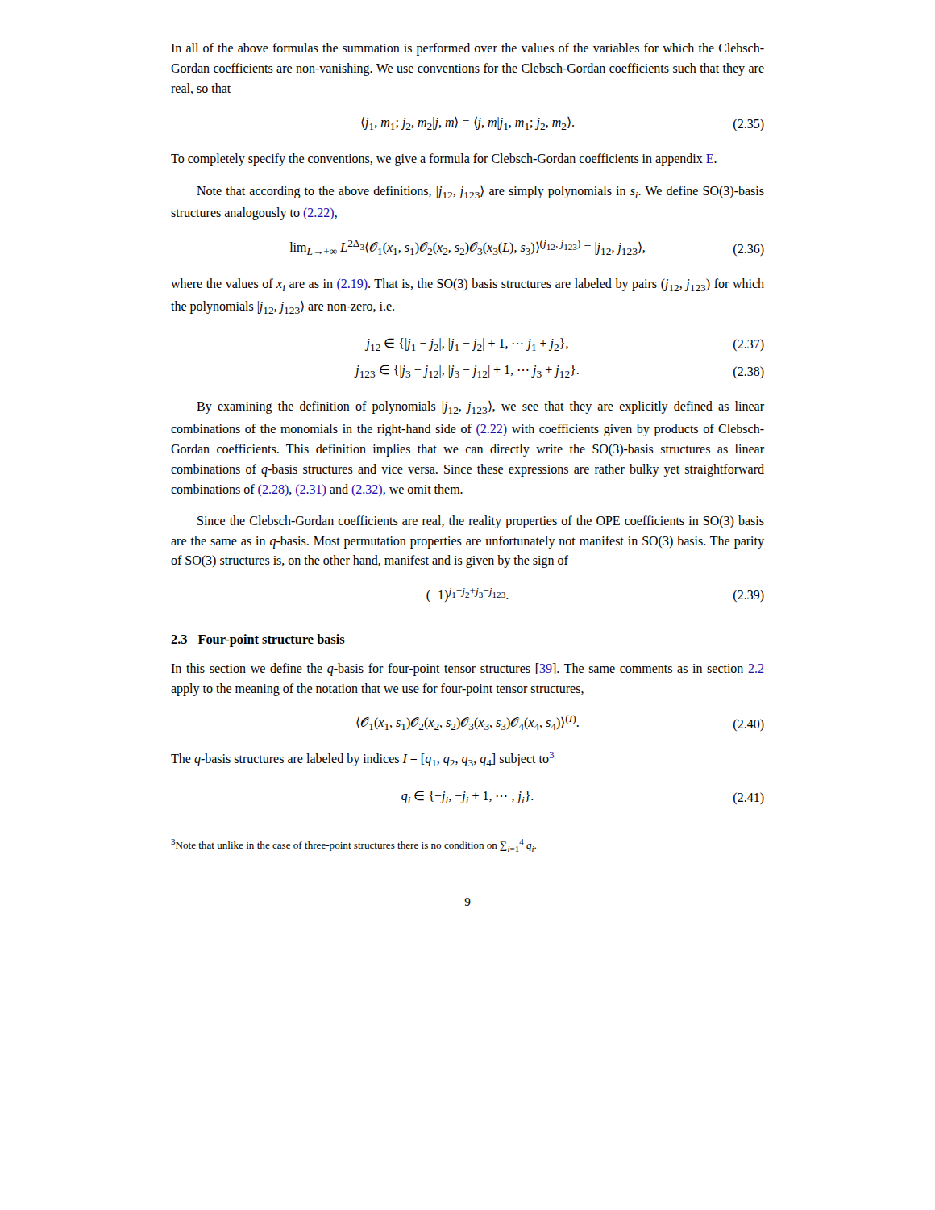In all of the above formulas the summation is performed over the values of the variables for which the Clebsch-Gordan coefficients are non-vanishing. We use conventions for the Clebsch-Gordan coefficients such that they are real, so that
⟨j1, m1; j2, m2|j, m⟩ = ⟨j, m|j1, m1; j2, m2⟩. (2.35)
To completely specify the conventions, we give a formula for Clebsch-Gordan coefficients in appendix E.
Note that according to the above definitions, |j12, j123⟩ are simply polynomials in si. We define SO(3)-basis structures analogously to (2.22),
limL→+∞ L2Δ3⟨𝒪1(x1, s1)𝒪2(x2, s2)𝒪3(x3(L), s3)⟩(j12, j123) = |j12, j123⟩, (2.36)
where the values of xi are as in (2.19). That is, the SO(3) basis structures are labeled by pairs (j12, j123) for which the polynomials |j12, j123⟩ are non-zero, i.e.
j12 ∈ {|j1 − j2|, |j1 − j2| + 1, ⋯ j1 + j2}, (2.37)
j123 ∈ {|j3 − j12|, |j3 − j12| + 1, ⋯ j3 + j12}. (2.38)
By examining the definition of polynomials |j12, j123⟩, we see that they are explicitly defined as linear combinations of the monomials in the right-hand side of (2.22) with coefficients given by products of Clebsch-Gordan coefficients. This definition implies that we can directly write the SO(3)-basis structures as linear combinations of q-basis structures and vice versa. Since these expressions are rather bulky yet straightforward combinations of (2.28), (2.31) and (2.32), we omit them.
Since the Clebsch-Gordan coefficients are real, the reality properties of the OPE coefficients in SO(3) basis are the same as in q-basis. Most permutation properties are unfortunately not manifest in SO(3) basis. The parity of SO(3) structures is, on the other hand, manifest and is given by the sign of
(−1)j1−j2+j3−j123. (2.39)
2.3 Four-point structure basis
In this section we define the q-basis for four-point tensor structures [39]. The same comments as in section 2.2 apply to the meaning of the notation that we use for four-point tensor structures,
⟨𝒪1(x1, s1)𝒪2(x2, s2)𝒪3(x3, s3)𝒪4(x4, s4)⟩(I). (2.40)
The q-basis structures are labeled by indices I = [q1, q2, q3, q4] subject to3
qi ∈ {−ji, −ji + 1, ⋯ , ji}. (2.41)
3Note that unlike in the case of three-point structures there is no condition on ∑i=14 qi.
– 9 –